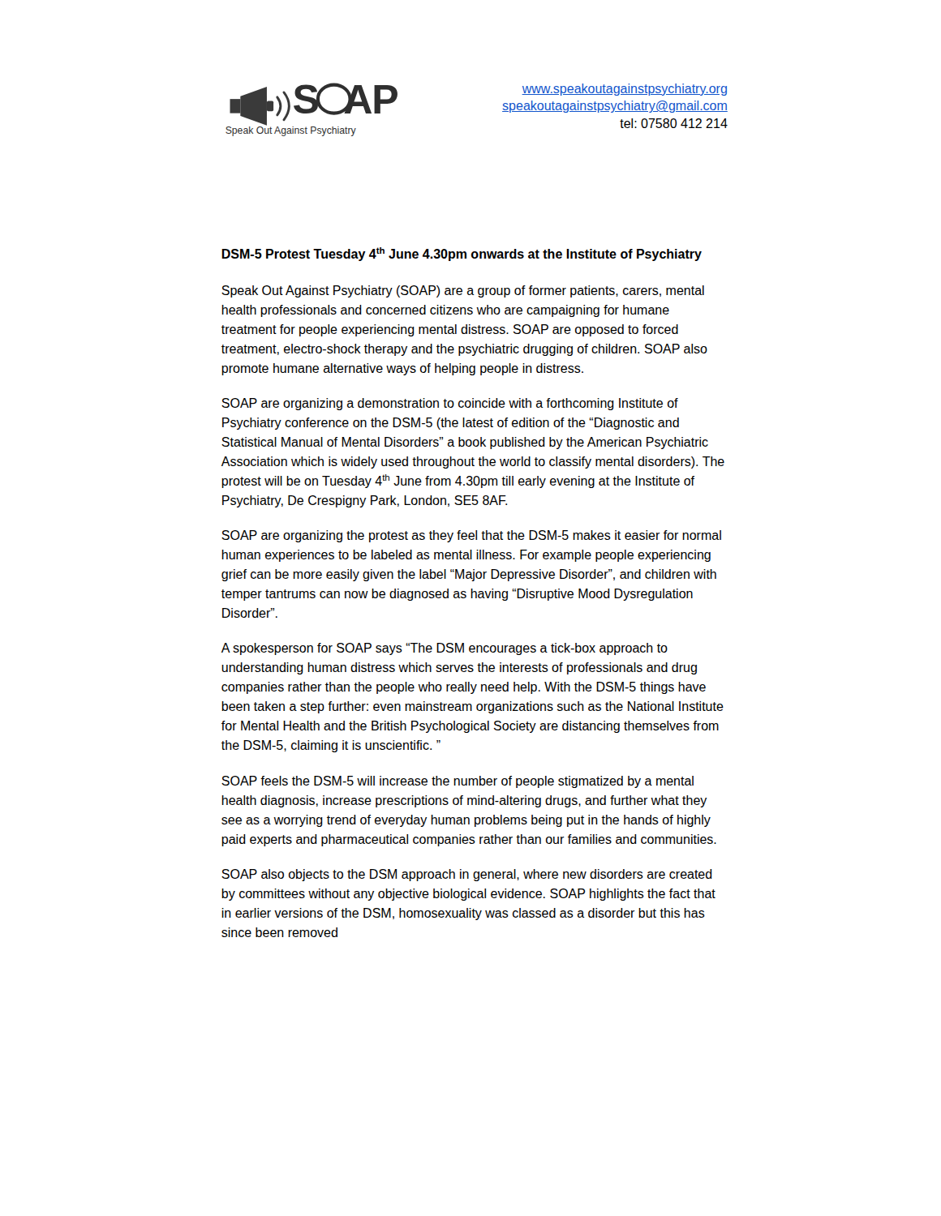SOAP – Speak Out Against Psychiatry S A P Speak Out Against Psychiatry
www.speakoutagainstpsychiatry.org
speakoutagainstpsychiatry@gmail.com
tel: 07580 412 214
DSM-5 Protest Tuesday 4th June 4.30pm onwards at the Institute of Psychiatry
Speak Out Against Psychiatry (SOAP) are a group of former patients, carers, mental health professionals and concerned citizens who are campaigning for humane treatment for people experiencing mental distress. SOAP are opposed to forced treatment, electro-shock therapy and the psychiatric drugging of children. SOAP also promote humane alternative ways of helping people in distress.
SOAP are organizing a demonstration to coincide with a forthcoming Institute of Psychiatry conference on the DSM-5 (the latest of edition of the “Diagnostic and Statistical Manual of Mental Disorders” a book published by the American Psychiatric Association which is widely used throughout the world to classify mental disorders). The protest will be on Tuesday 4th June from 4.30pm till early evening at the Institute of Psychiatry, De Crespigny Park, London, SE5 8AF.
SOAP are organizing the protest as they feel that the DSM-5 makes it easier for normal human experiences to be labeled as mental illness. For example people experiencing grief can be more easily given the label “Major Depressive Disorder”, and children with temper tantrums can now be diagnosed as having “Disruptive Mood Dysregulation Disorder”.
A spokesperson for SOAP says “The DSM encourages a tick-box approach to understanding human distress which serves the interests of professionals and drug companies rather than the people who really need help. With the DSM-5 things have been taken a step further: even mainstream organizations such as the National Institute for Mental Health and the British Psychological Society are distancing themselves from the DSM-5, claiming it is unscientific. ”
SOAP feels the DSM-5 will increase the number of people stigmatized by a mental health diagnosis, increase prescriptions of mind-altering drugs, and further what they see as a worrying trend of everyday human problems being put in the hands of highly paid experts and pharmaceutical companies rather than our families and communities.
SOAP also objects to the DSM approach in general, where new disorders are created by committees without any objective biological evidence. SOAP highlights the fact that in earlier versions of the DSM, homosexuality was classed as a disorder but this has since been removed